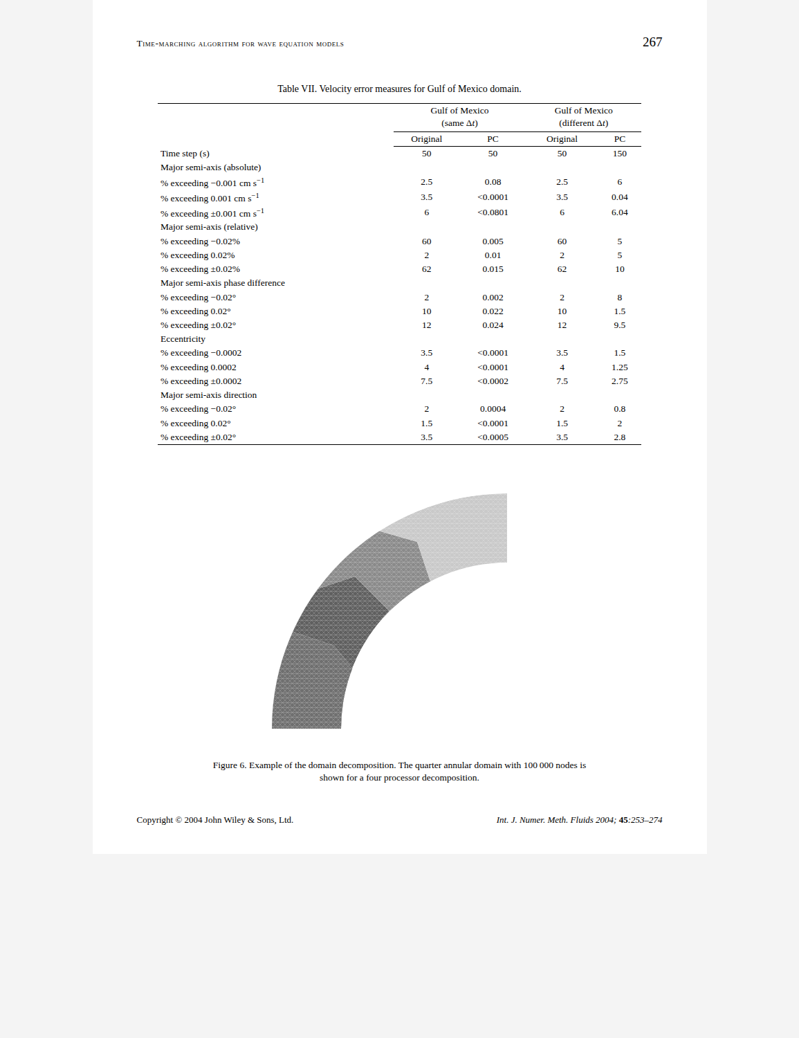Time-marching algorithm for wave equation models 267
Table VII. Velocity error measures for Gulf of Mexico domain.
| | Gulf of Mexico (same Δ t ) | Gulf of Mexico (different Δ t ) |
| --- | --- | --- |
| Original | PC | Original | PC |
| Time step (s) | 50 | 50 | 50 | 150 |
| Major semi-axis (absolute) | | | | |
| % exceeding −0.001 cm s −1 | 2.5 | 0.08 | 2.5 | 6 |
| % exceeding 0.001 cm s −1 | 3.5 | <0.0001 | 3.5 | 0.04 |
| % exceeding ±0.001 cm s −1 | 6 | <0.0801 | 6 | 6.04 |
| Major semi-axis (relative) | | | | |
| % exceeding −0.02% | 60 | 0.005 | 60 | 5 |
| % exceeding 0.02% | 2 | 0.01 | 2 | 5 |
| % exceeding ±0.02% | 62 | 0.015 | 62 | 10 |
| Major semi-axis phase difference | | | | |
| % exceeding −0.02° | 2 | 0.002 | 2 | 8 |
| % exceeding 0.02° | 10 | 0.022 | 10 | 1.5 |
| % exceeding ±0.02° | 12 | 0.024 | 12 | 9.5 |
| Eccentricity | | | | |
| % exceeding −0.0002 | 3.5 | <0.0001 | 3.5 | 1.5 |
| % exceeding 0.0002 | 4 | <0.0001 | 4 | 1.25 |
| % exceeding ±0.0002 | 7.5 | <0.0002 | 7.5 | 2.75 |
| Major semi-axis direction | | | | |
| % exceeding −0.02° | 2 | 0.0004 | 2 | 0.8 |
| % exceeding 0.02° | 1.5 | <0.0001 | 1.5 | 2 |
| % exceeding ±0.02° | 3.5 | <0.0005 | 3.5 | 2.8 |
Figure 6. Example of the domain decomposition. The quarter annular domain with 100 000 nodes is
shown for a four processor decomposition.
Copyright © 2004 John Wiley & Sons, Ltd. Int. J. Numer. Meth. Fluids 2004; 45:253–274